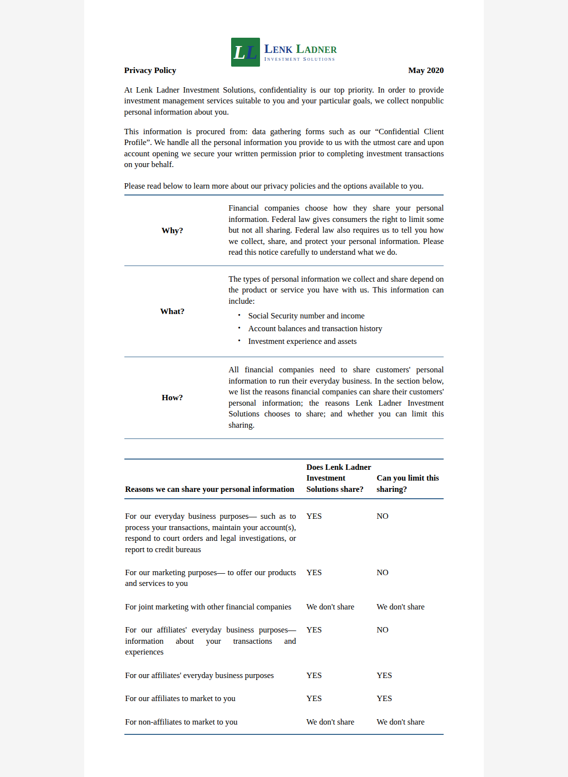Privacy Policy
May 2020
LL
Lenk Ladner
Investment Solutions
At Lenk Ladner Investment Solutions, confidentiality is our top priority. In order to provide investment management services suitable to you and your particular goals, we collect nonpublic personal information about you.
This information is procured from: data gathering forms such as our “Confidential Client Profile”. We handle all the personal information you provide to us with the utmost care and upon account opening we secure your written permission prior to completing investment transactions on your behalf.
Please read below to learn more about our privacy policies and the options available to you.
| Why? | Financial companies choose how they share your personal information. Federal law gives consumers the right to limit some but not all sharing. Federal law also requires us to tell you how we collect, share, and protect your personal information. Please read this notice carefully to understand what we do. |
| What? | The types of personal information we collect and share depend on the product or service you have with us. This information can include: Social Security number and income Account balances and transaction history Investment experience and assets |
| How? | All financial companies need to share customers' personal information to run their everyday business. In the section below, we list the reasons financial companies can share their customers' personal information; the reasons Lenk Ladner Investment Solutions chooses to share; and whether you can limit this sharing. |
| Reasons we can share your personal information | Does Lenk Ladner Investment Solutions share? | Can you limit this sharing? |
| --- | --- | --- |
| For our everyday business purposes— such as to process your transactions, maintain your account(s), respond to court orders and legal investigations, or report to credit bureaus | YES | NO |
| For our marketing purposes— to offer our products and services to you | YES | NO |
| For joint marketing with other financial companies | We don't share | We don't share |
| For our affiliates' everyday business purposes— information about your transactions and experiences | YES | NO |
| For our affiliates' everyday business purposes | YES | YES |
| For our affiliates to market to you | YES | YES |
| For non-affiliates to market to you | We don't share | We don't share |